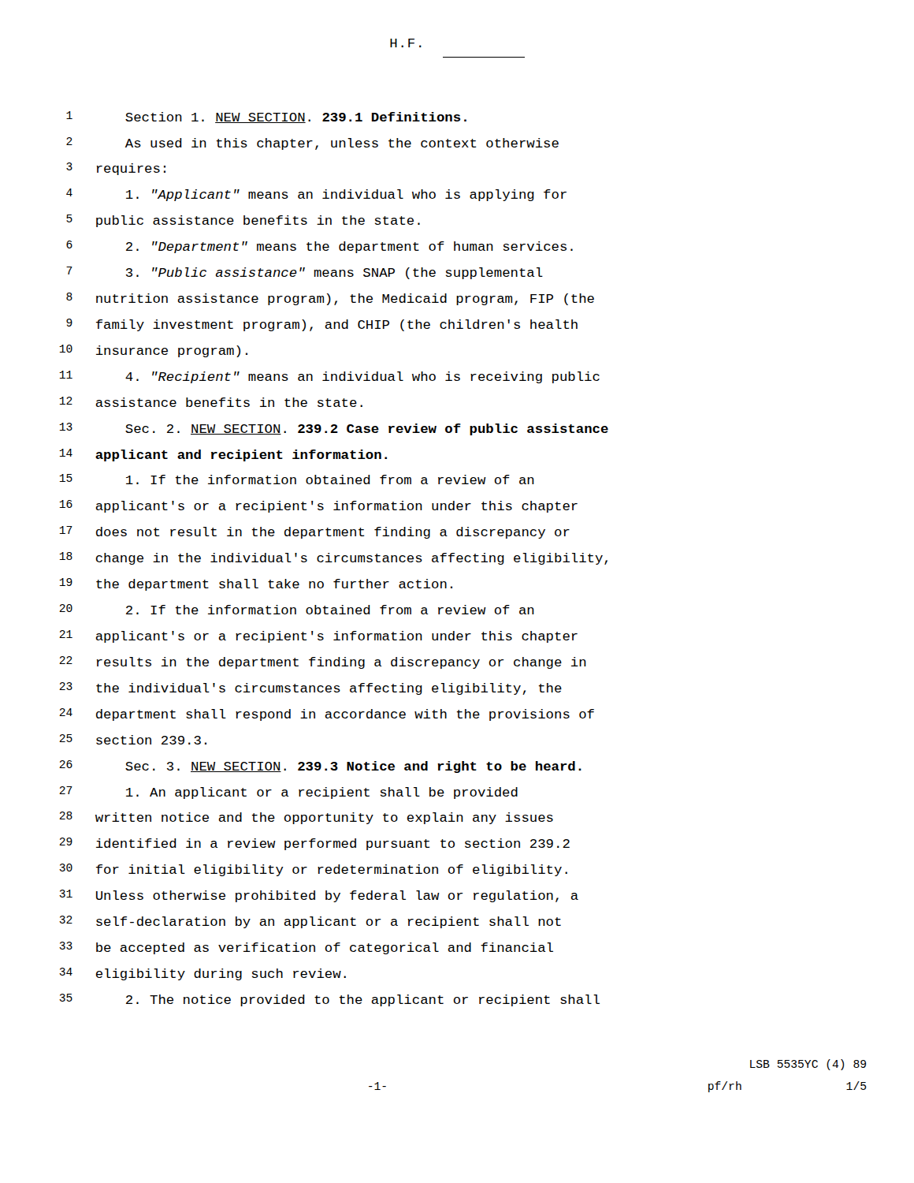H.F.
Section 1. NEW SECTION. 239.1 Definitions.
As used in this chapter, unless the context otherwise
requires:
1. "Applicant" means an individual who is applying for
public assistance benefits in the state.
2. "Department" means the department of human services.
3. "Public assistance" means SNAP (the supplemental
nutrition assistance program), the Medicaid program, FIP (the
family investment program), and CHIP (the children's health
insurance program).
4. "Recipient" means an individual who is receiving public
assistance benefits in the state.
Sec. 2. NEW SECTION. 239.2 Case review of public assistance
applicant and recipient information.
1. If the information obtained from a review of an
applicant's or a recipient's information under this chapter
does not result in the department finding a discrepancy or
change in the individual's circumstances affecting eligibility,
the department shall take no further action.
2. If the information obtained from a review of an
applicant's or a recipient's information under this chapter
results in the department finding a discrepancy or change in
the individual's circumstances affecting eligibility, the
department shall respond in accordance with the provisions of
section 239.3.
Sec. 3. NEW SECTION. 239.3 Notice and right to be heard.
1. An applicant or a recipient shall be provided
written notice and the opportunity to explain any issues
identified in a review performed pursuant to section 239.2
for initial eligibility or redetermination of eligibility.
Unless otherwise prohibited by federal law or regulation, a
self-declaration by an applicant or a recipient shall not
be accepted as verification of categorical and financial
eligibility during such review.
2. The notice provided to the applicant or recipient shall
-1-
LSB 5535YC (4) 89 pf/rh 1/5